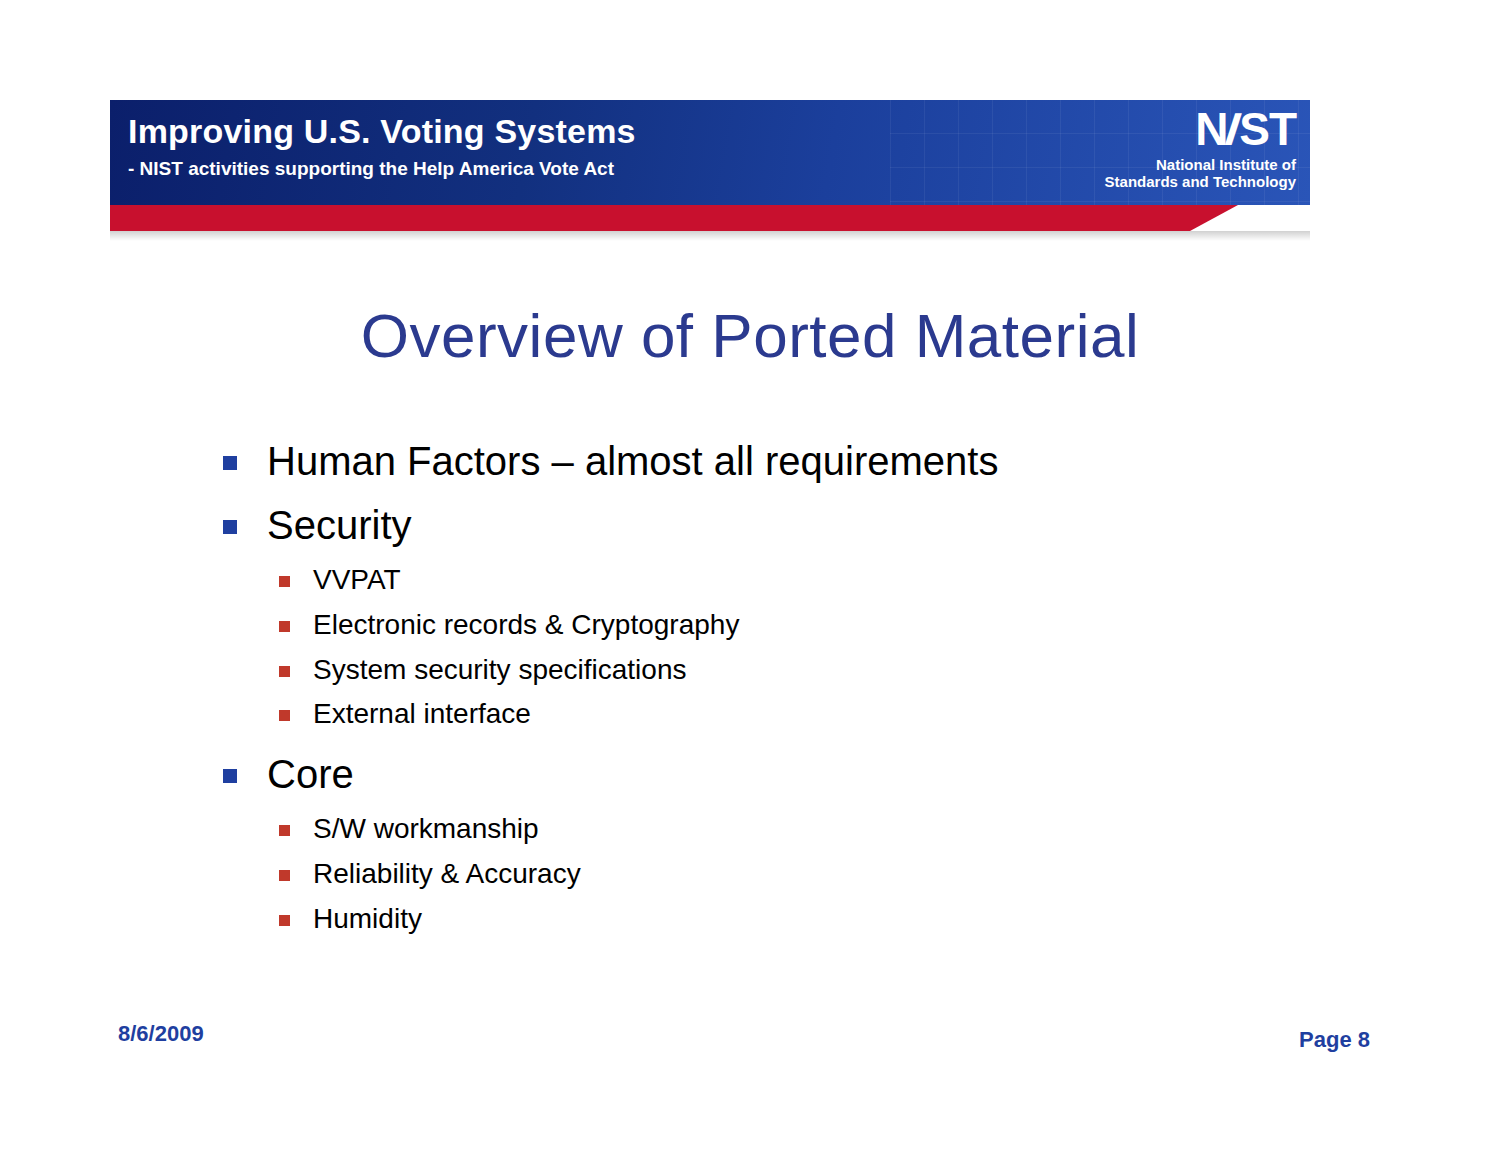Improving U.S. Voting Systems
- NIST activities supporting the Help America Vote Act
NIST
National Institute of
Standards and Technology
Overview of Ported Material
Human Factors – almost all requirements
Security
VVPAT
Electronic records & Cryptography
System security specifications
External interface
Core
S/W workmanship
Reliability & Accuracy
Humidity
8/6/2009
Page 8